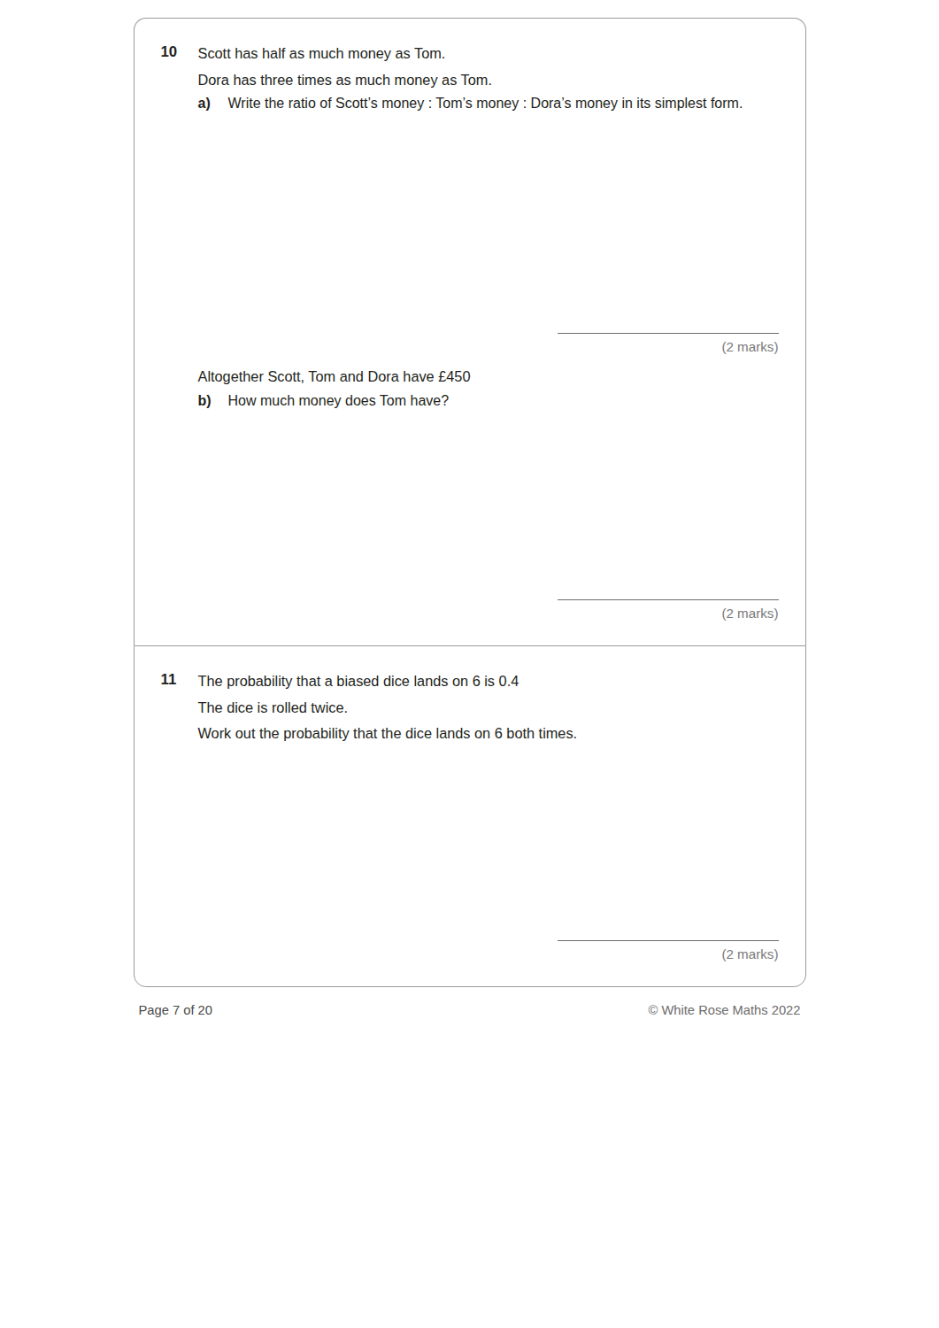10
Scott has half as much money as Tom.
Dora has three times as much money as Tom.
a)
Write the ratio of Scott’s money : Tom’s money : Dora’s money in its simplest form.
(2 marks)
Altogether Scott, Tom and Dora have £450
b)
How much money does Tom have?
(2 marks)
11
The probability that a biased dice lands on 6 is 0.4
The dice is rolled twice.
Work out the probability that the dice lands on 6 both times.
(2 marks)
Page 7 of 20
© White Rose Maths 2022